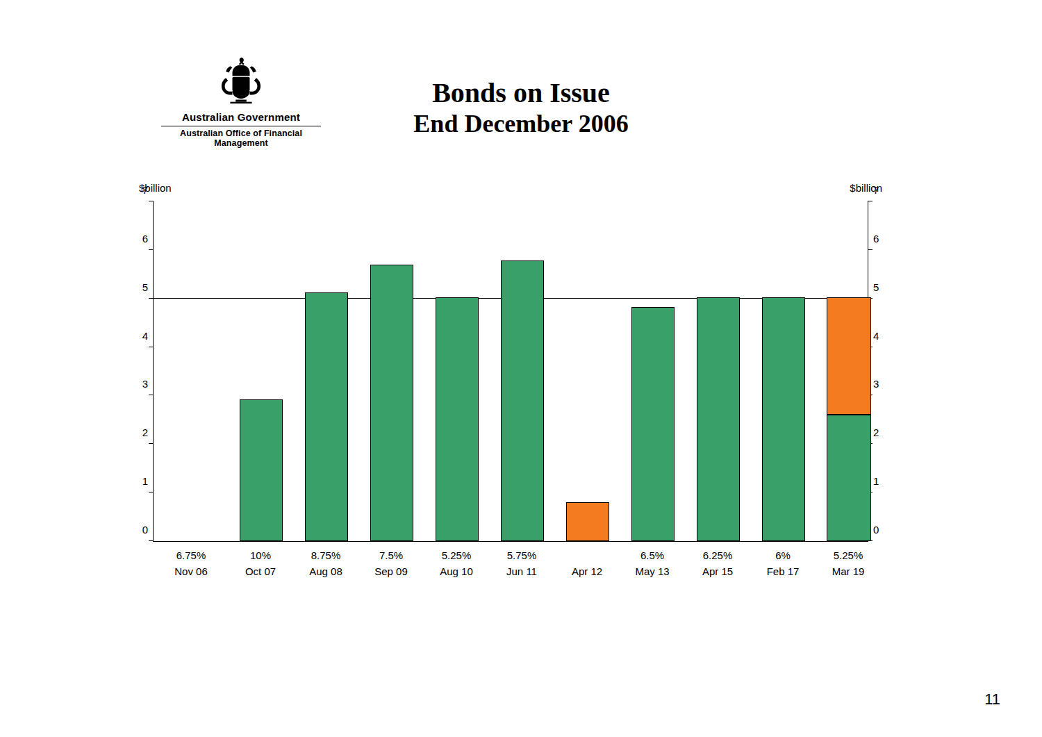Australian Government
Australian Office of Financial Management
Bonds on Issue End December 2006
$billion
$billion
0
1
2
3
4
5
6
7
0
1
2
3
4
5
6
7
6.75%
Nov 06
10%
Oct 07
8.75%
Aug 08
7.5%
Sep 09
5.25%
Aug 10
5.75%
Jun 11
Apr 12
6.5%
May 13
6.25%
Apr 15
6%
Feb 17
5.25%
Mar 19
11